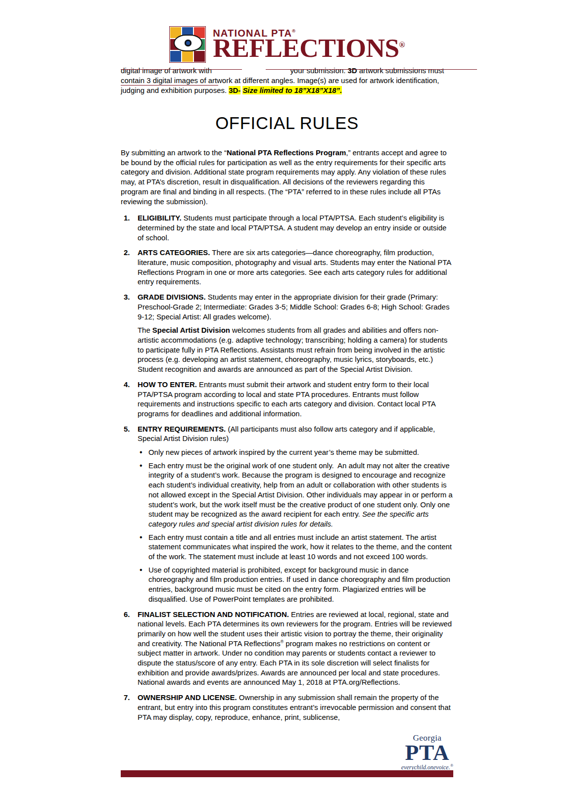NATIONAL PTA® REFLECTIONS®
digital image of artwork with your submission. 3D artwork submissions must contain 3 digital images of artwork at different angles. Image(s) are used for artwork identification, judging and exhibition purposes. 3D- Size limited to 18”X18”X18”.
OFFICIAL RULES
By submitting an artwork to the “National PTA Reflections Program,” entrants accept and agree to be bound by the official rules for participation as well as the entry requirements for their specific arts category and division. Additional state program requirements may apply. Any violation of these rules may, at PTA’s discretion, result in disqualification. All decisions of the reviewers regarding this program are final and binding in all respects. (The “PTA” referred to in these rules include all PTAs reviewing the submission).
ELIGIBILITY. Students must participate through a local PTA/PTSA. Each student’s eligibility is determined by the state and local PTA/PTSA. A student may develop an entry inside or outside of school.
ARTS CATEGORIES. There are six arts categories—dance choreography, film production, literature, music composition, photography and visual arts. Students may enter the National PTA Reflections Program in one or more arts categories. See each arts category rules for additional entry requirements.
GRADE DIVISIONS. Students may enter in the appropriate division for their grade (Primary: Preschool-Grade 2; Intermediate: Grades 3-5; Middle School: Grades 6-8; High School: Grades 9-12; Special Artist: All grades welcome).
The Special Artist Division welcomes students from all grades and abilities and offers non-artistic accommodations (e.g. adaptive technology; transcribing; holding a camera) for students to participate fully in PTA Reflections. Assistants must refrain from being involved in the artistic process (e.g. developing an artist statement, choreography, music lyrics, storyboards, etc.) Student recognition and awards are announced as part of the Special Artist Division.
HOW TO ENTER. Entrants must submit their artwork and student entry form to their local PTA/PTSA program according to local and state PTA procedures. Entrants must follow requirements and instructions specific to each arts category and division. Contact local PTA programs for deadlines and additional information.
ENTRY REQUIREMENTS. (All participants must also follow arts category and if applicable, Special Artist Division rules)
Only new pieces of artwork inspired by the current year’s theme may be submitted.
Each entry must be the original work of one student only. An adult may not alter the creative integrity of a student’s work. Because the program is designed to encourage and recognize each student’s individual creativity, help from an adult or collaboration with other students is not allowed except in the Special Artist Division. Other individuals may appear in or perform a student’s work, but the work itself must be the creative product of one student only. Only one student may be recognized as the award recipient for each entry. See the specific arts category rules and special artist division rules for details.
Each entry must contain a title and all entries must include an artist statement. The artist statement communicates what inspired the work, how it relates to the theme, and the content of the work. The statement must include at least 10 words and not exceed 100 words.
Use of copyrighted material is prohibited, except for background music in dance choreography and film production entries. If used in dance choreography and film production entries, background music must be cited on the entry form. Plagiarized entries will be disqualified. Use of PowerPoint templates are prohibited.
FINALIST SELECTION AND NOTIFICATION. Entries are reviewed at local, regional, state and national levels. Each PTA determines its own reviewers for the program. Entries will be reviewed primarily on how well the student uses their artistic vision to portray the theme, their originality and creativity. The National PTA Reflections® program makes no restrictions on content or subject matter in artwork. Under no condition may parents or students contact a reviewer to dispute the status/score of any entry. Each PTA in its sole discretion will select finalists for exhibition and provide awards/prizes. Awards are announced per local and state procedures. National awards and events are announced May 1, 2018 at PTA.org/Reflections.
OWNERSHIP AND LICENSE. Ownership in any submission shall remain the property of the entrant, but entry into this program constitutes entrant’s irrevocable permission and consent that PTA may display, copy, reproduce, enhance, print, sublicense,
Georgia PTA everychild.onevoice.®